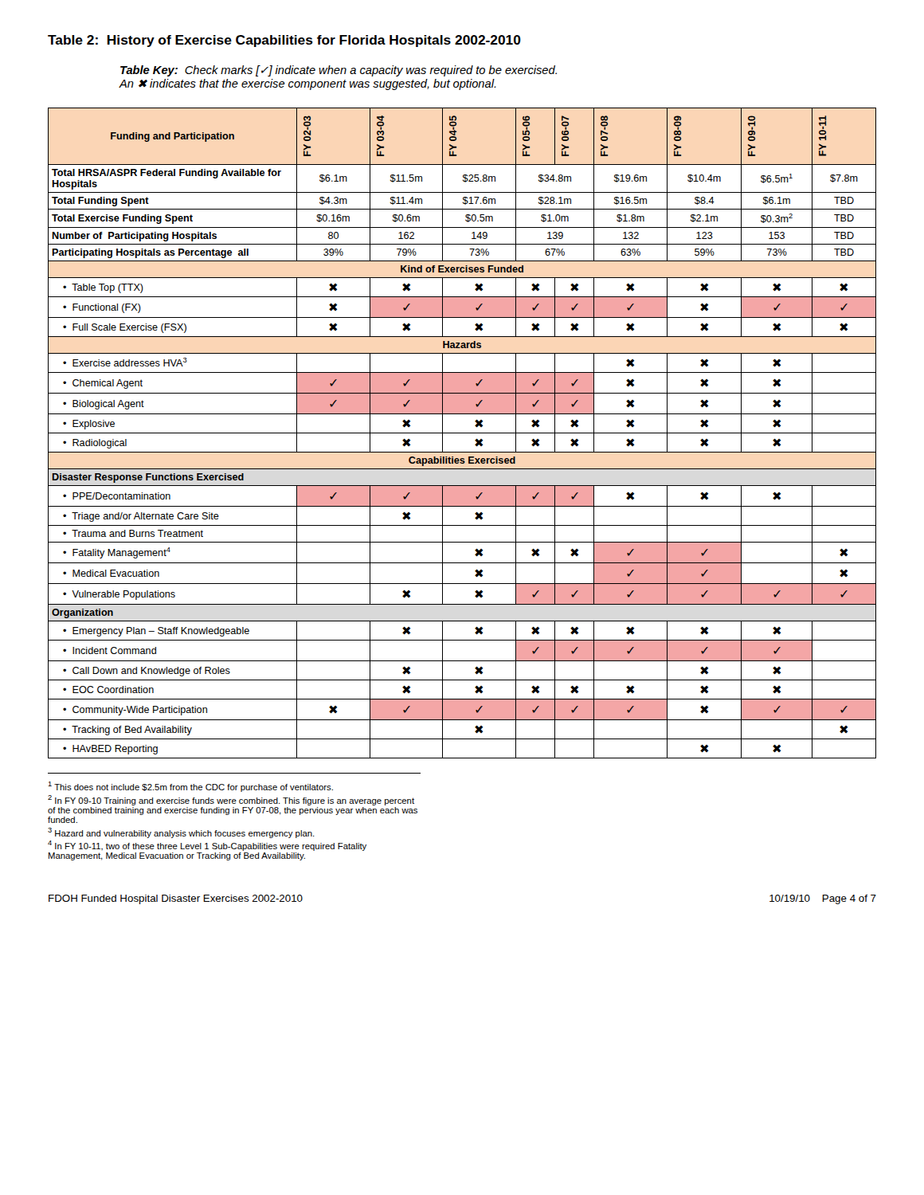Table 2: History of Exercise Capabilities for Florida Hospitals 2002-2010
Table Key: Check marks [✓] indicate when a capacity was required to be exercised.
An ✖ indicates that the exercise component was suggested, but optional.
| Funding and Participation | FY 02-03 | FY 03-04 | FY 04-05 | FY 05-06 | FY 06-07 | FY 07-08 | FY 08-09 | FY 09-10 | FY 10-11 |
| --- | --- | --- | --- | --- | --- | --- | --- | --- | --- |
| Total HRSA/ASPR Federal Funding Available for Hospitals | $6.1m | $11.5m | $25.8m | $34.8m | $19.6m | $10.4m | $6.5m 1 | $7.8m |
| Total Funding Spent | $4.3m | $11.4m | $17.6m | $28.1m | $16.5m | $8.4 | $6.1m | TBD |
| Total Exercise Funding Spent | $0.16m | $0.6m | $0.5m | $1.0m | $1.8m | $2.1m | $0.3m 2 | TBD |
| Number of Participating Hospitals | 80 | 162 | 149 | 139 | 132 | 123 | 153 | TBD |
| Participating Hospitals as Percentage all | 39% | 79% | 73% | 67% | 63% | 59% | 73% | TBD |
| Kind of Exercises Funded |
| • Table Top (TTX) | ✖ | ✖ | ✖ | ✖ | ✖ | ✖ | ✖ | ✖ | ✖ |
| • Functional (FX) | ✖ | ✓ | ✓ | ✓ | ✓ | ✓ | ✖ | ✓ | ✓ |
| • Full Scale Exercise (FSX) | ✖ | ✖ | ✖ | ✖ | ✖ | ✖ | ✖ | ✖ | ✖ |
| Hazards |
| • Exercise addresses HVA 3 | | | | | | ✖ | ✖ | ✖ | |
| • Chemical Agent | ✓ | ✓ | ✓ | ✓ | ✓ | ✖ | ✖ | ✖ | |
| • Biological Agent | ✓ | ✓ | ✓ | ✓ | ✓ | ✖ | ✖ | ✖ | |
| • Explosive | | ✖ | ✖ | ✖ | ✖ | ✖ | ✖ | ✖ | |
| • Radiological | | ✖ | ✖ | ✖ | ✖ | ✖ | ✖ | ✖ | |
| Capabilities Exercised |
| Disaster Response Functions Exercised |
| • PPE/Decontamination | ✓ | ✓ | ✓ | ✓ | ✓ | ✖ | ✖ | ✖ | |
| • Triage and/or Alternate Care Site | | ✖ | ✖ | | | | | | |
| • Trauma and Burns Treatment | | | | | | | | | |
| • Fatality Management 4 | | | ✖ | ✖ | ✖ | ✓ | ✓ | | ✖ |
| • Medical Evacuation | | | ✖ | | | ✓ | ✓ | | ✖ |
| • Vulnerable Populations | | ✖ | ✖ | ✓ | ✓ | ✓ | ✓ | ✓ | ✓ |
| Organization |
| • Emergency Plan – Staff Knowledgeable | | ✖ | ✖ | ✖ | ✖ | ✖ | ✖ | ✖ | |
| • Incident Command | | | | ✓ | ✓ | ✓ | ✓ | ✓ | |
| • Call Down and Knowledge of Roles | | ✖ | ✖ | | | | ✖ | ✖ | |
| • EOC Coordination | | ✖ | ✖ | ✖ | ✖ | ✖ | ✖ | ✖ | |
| • Community-Wide Participation | ✖ | ✓ | ✓ | ✓ | ✓ | ✓ | ✖ | ✓ | ✓ |
| • Tracking of Bed Availability | | | ✖ | | | | | | ✖ |
| • HAvBED Reporting | | | | | | | ✖ | ✖ | |
1 This does not include $2.5m from the CDC for purchase of ventilators.
2 In FY 09-10 Training and exercise funds were combined. This figure is an average percent of the combined training and exercise funding in FY 07-08, the pervious year when each was funded.
3 Hazard and vulnerability analysis which focuses emergency plan.
4 In FY 10-11, two of these three Level 1 Sub-Capabilities were required Fatality Management, Medical Evacuation or Tracking of Bed Availability.
FDOH Funded Hospital Disaster Exercises 2002-2010 10/19/10 Page 4 of 7